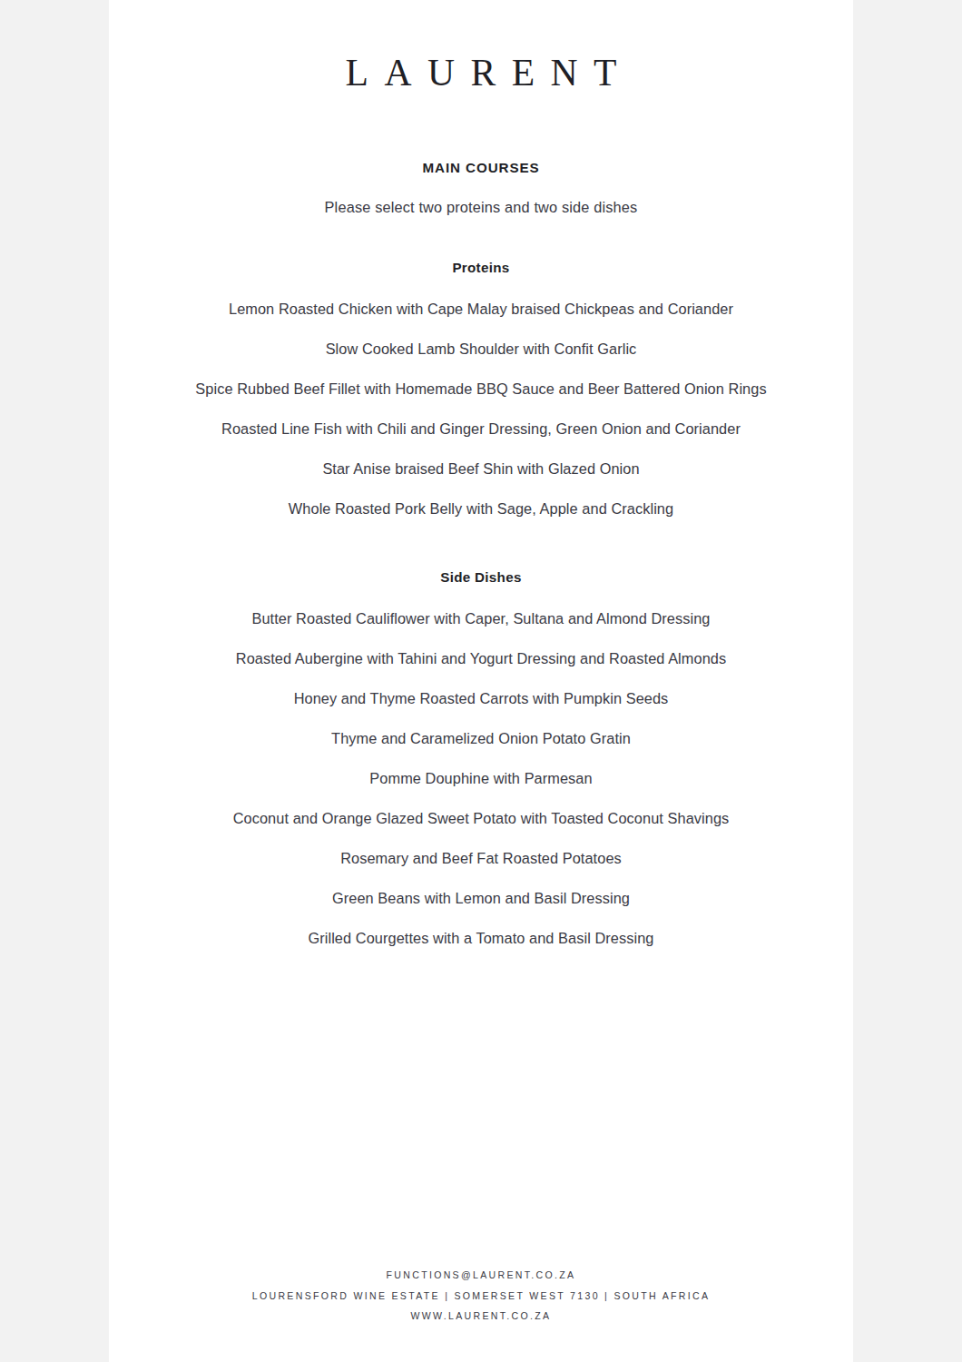Laurent
Main Courses
Please select two proteins and two side dishes
Proteins
Lemon Roasted Chicken with Cape Malay braised Chickpeas and Coriander
Slow Cooked Lamb Shoulder with Confit Garlic
Spice Rubbed Beef Fillet with Homemade BBQ Sauce and Beer Battered Onion Rings
Roasted Line Fish with Chili and Ginger Dressing, Green Onion and Coriander
Star Anise braised Beef Shin with Glazed Onion
Whole Roasted Pork Belly with Sage, Apple and Crackling
Side Dishes
Butter Roasted Cauliflower with Caper, Sultana and Almond Dressing
Roasted Aubergine with Tahini and Yogurt Dressing and Roasted Almonds
Honey and Thyme Roasted Carrots with Pumpkin Seeds
Thyme and Caramelized Onion Potato Gratin
Pomme Douphine with Parmesan
Coconut and Orange Glazed Sweet Potato with Toasted Coconut Shavings
Rosemary and Beef Fat Roasted Potatoes
Green Beans with Lemon and Basil Dressing
Grilled Courgettes with a Tomato and Basil Dressing
functions@laurent.co.za
Lourensford Wine Estate | Somerset West 7130 | South Africa
www.laurent.co.za